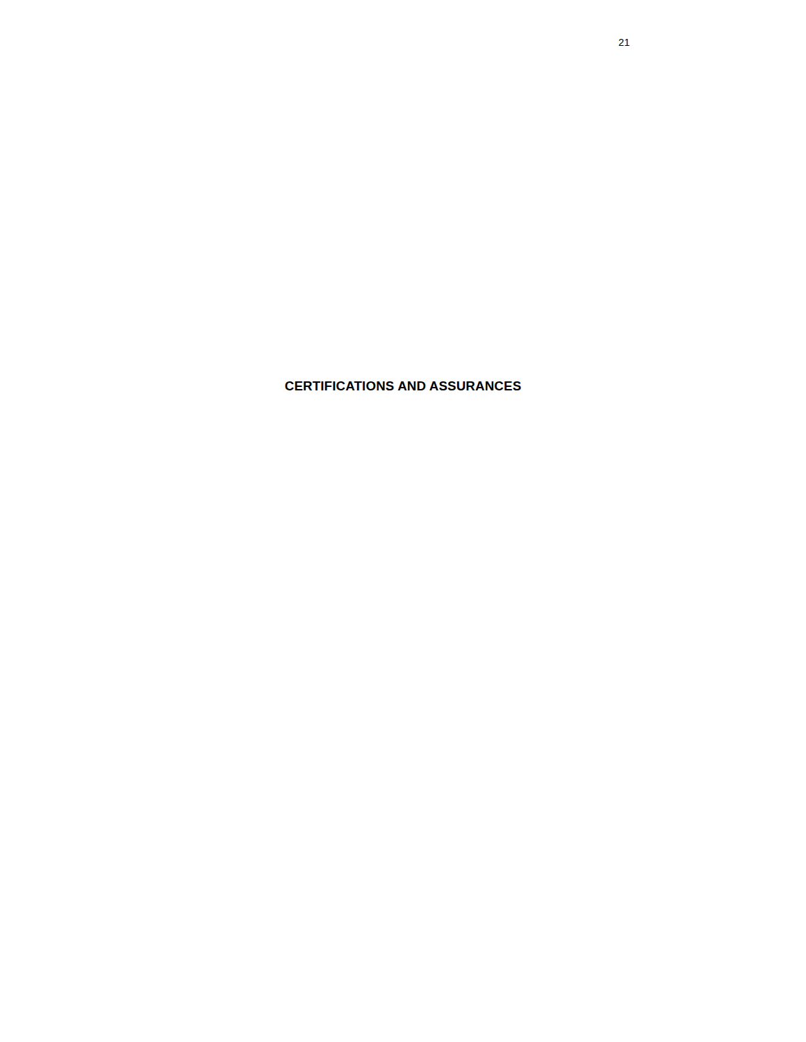21
CERTIFICATIONS AND ASSURANCES